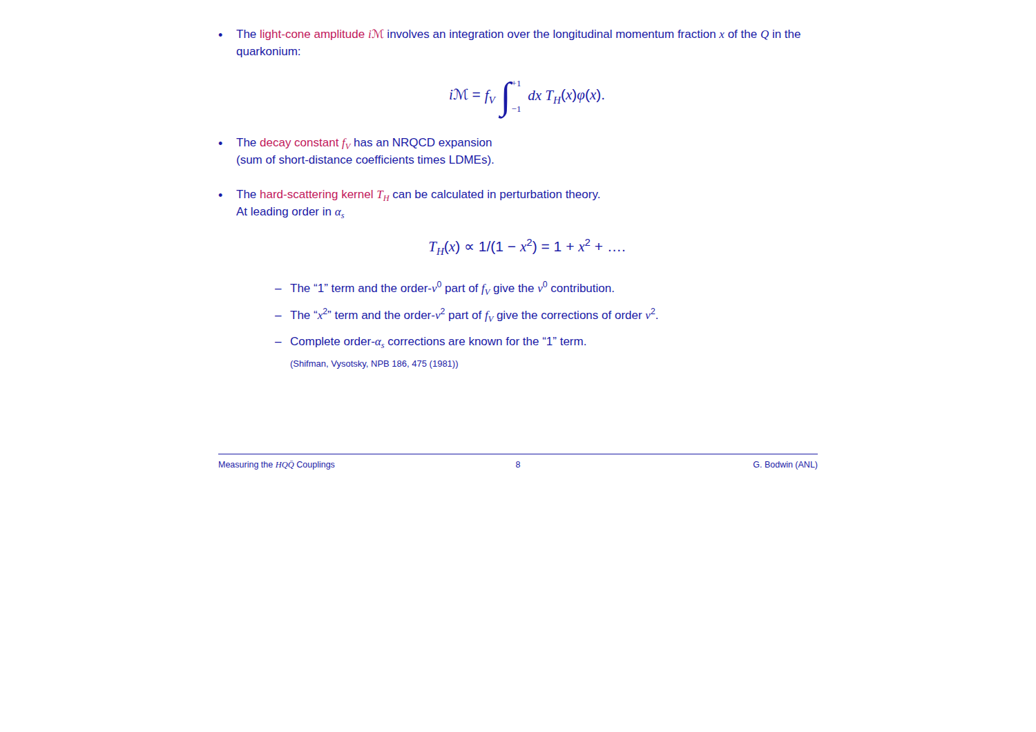The light-cone amplitude iℳ involves an integration over the longitudinal momentum fraction x of the Q in the quarkonium:
iℳ = fV ∫+1−1 dx TH(x)φ(x).
The decay constant fV has an NRQCD expansion
(sum of short-distance coefficients times LDMEs).
The hard-scattering kernel TH can be calculated in perturbation theory.
At leading order in αs
TH(x) ∝ 1/(1 − x2) = 1 + x2 + ….
The “1” term and the order-v0 part of fV give the v0 contribution.
The “x2” term and the order-v2 part of fV give the corrections of order v2.
Complete order-αs corrections are known for the “1” term.
(Shifman, Vysotsky, NPB 186, 475 (1981))
Measuring the HQQ̄ Couplings 8 G. Bodwin (ANL)